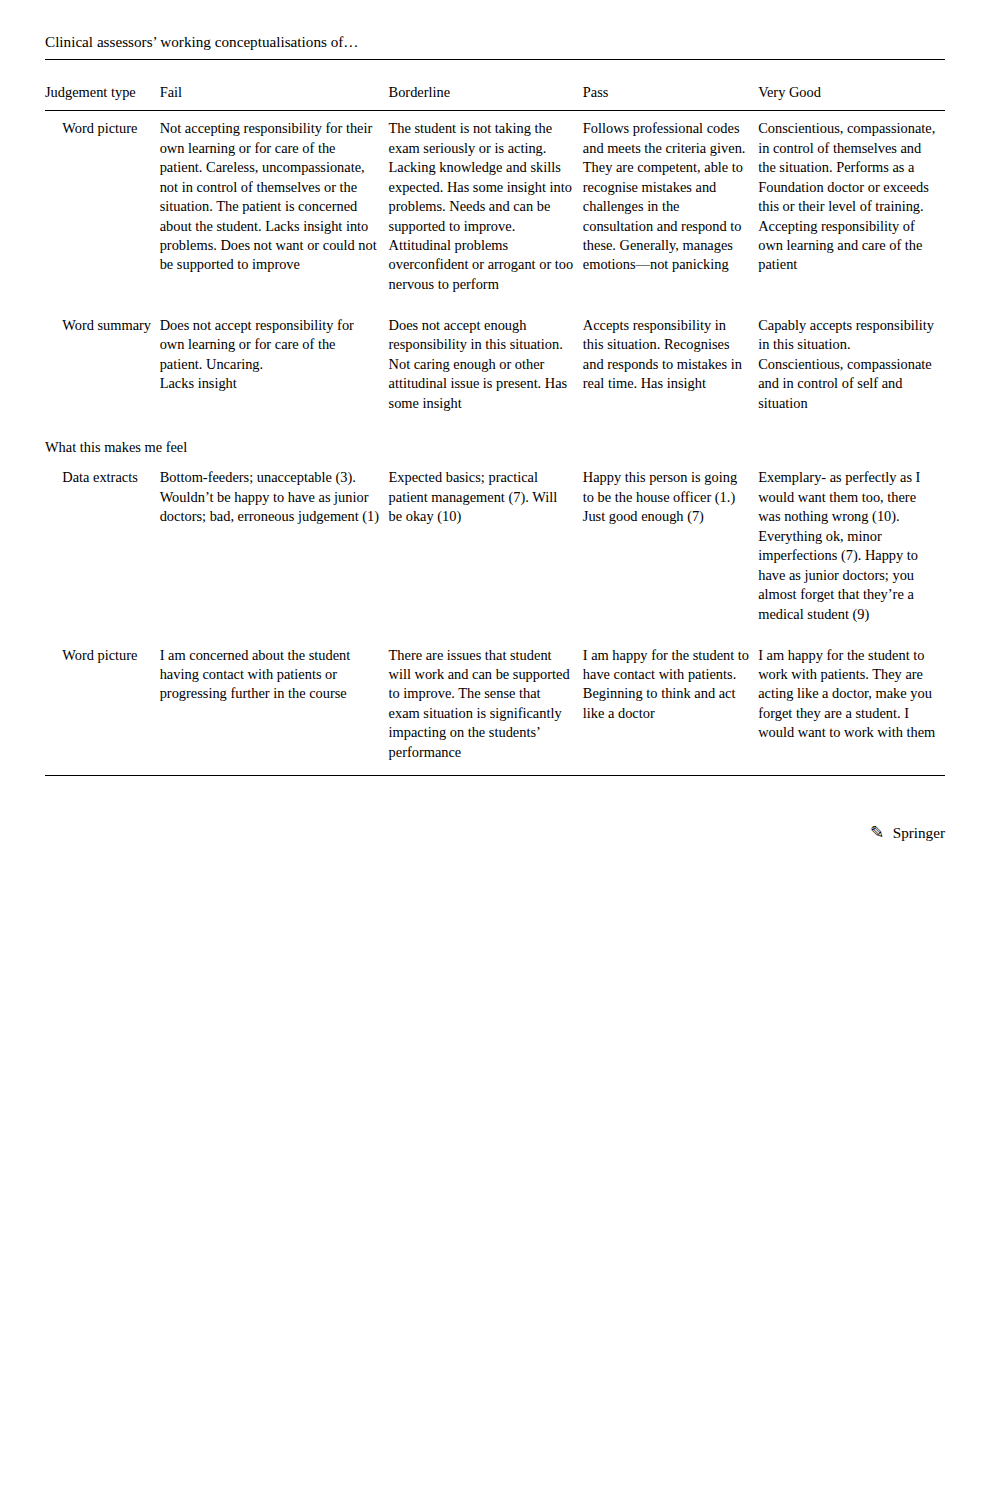Clinical assessors’ working conceptualisations of…
| Judgement type | Fail | Borderline | Pass | Very Good |
| --- | --- | --- | --- | --- |
| Word picture | Not accepting responsibility for their own learning or for care of the patient. Careless, uncompassionate, not in control of themselves or the situation. The patient is concerned about the student. Lacks insight into problems. Does not want or could not be supported to improve | The student is not taking the exam seriously or is acting. Lacking knowledge and skills expected. Has some insight into problems. Needs and can be supported to improve. Attitudinal problems overconfident or arrogant or too nervous to perform | Follows professional codes and meets the criteria given. They are competent, able to recognise mistakes and challenges in the consultation and respond to these. Generally, manages emotions—not panicking | Conscientious, compassionate, in control of themselves and the situation. Performs as a Foundation doctor or exceeds this or their level of training. Accepting responsibility of own learning and care of the patient |
| Word summary | Does not accept responsibility for own learning or for care of the patient. Uncaring. Lacks insight | Does not accept enough responsibility in this situation. Not caring enough or other attitudinal issue is present. Has some insight | Accepts responsibility in this situation. Recognises and responds to mistakes in real time. Has insight | Capably accepts responsibility in this situation. Conscientious, compassionate and in control of self and situation |
| What this makes me feel |
| Data extracts | Bottom-feeders; unacceptable (3). Wouldn’t be happy to have as junior doctors; bad, erroneous judgement (1) | Expected basics; practical patient management (7). Will be okay (10) | Happy this person is going to be the house officer (1.) Just good enough (7) | Exemplary- as perfectly as I would want them too, there was nothing wrong (10). Everything ok, minor imperfections (7). Happy to have as junior doctors; you almost forget that they’re a medical student (9) |
| Word picture | I am concerned about the student having contact with patients or progressing further in the course | There are issues that student will work and can be supported to improve. The sense that exam situation is significantly impacting on the students’ performance | I am happy for the student to have contact with patients. Beginning to think and act like a doctor | I am happy for the student to work with patients. They are acting like a doctor, make you forget they are a student. I would want to work with them |
✎ Springer